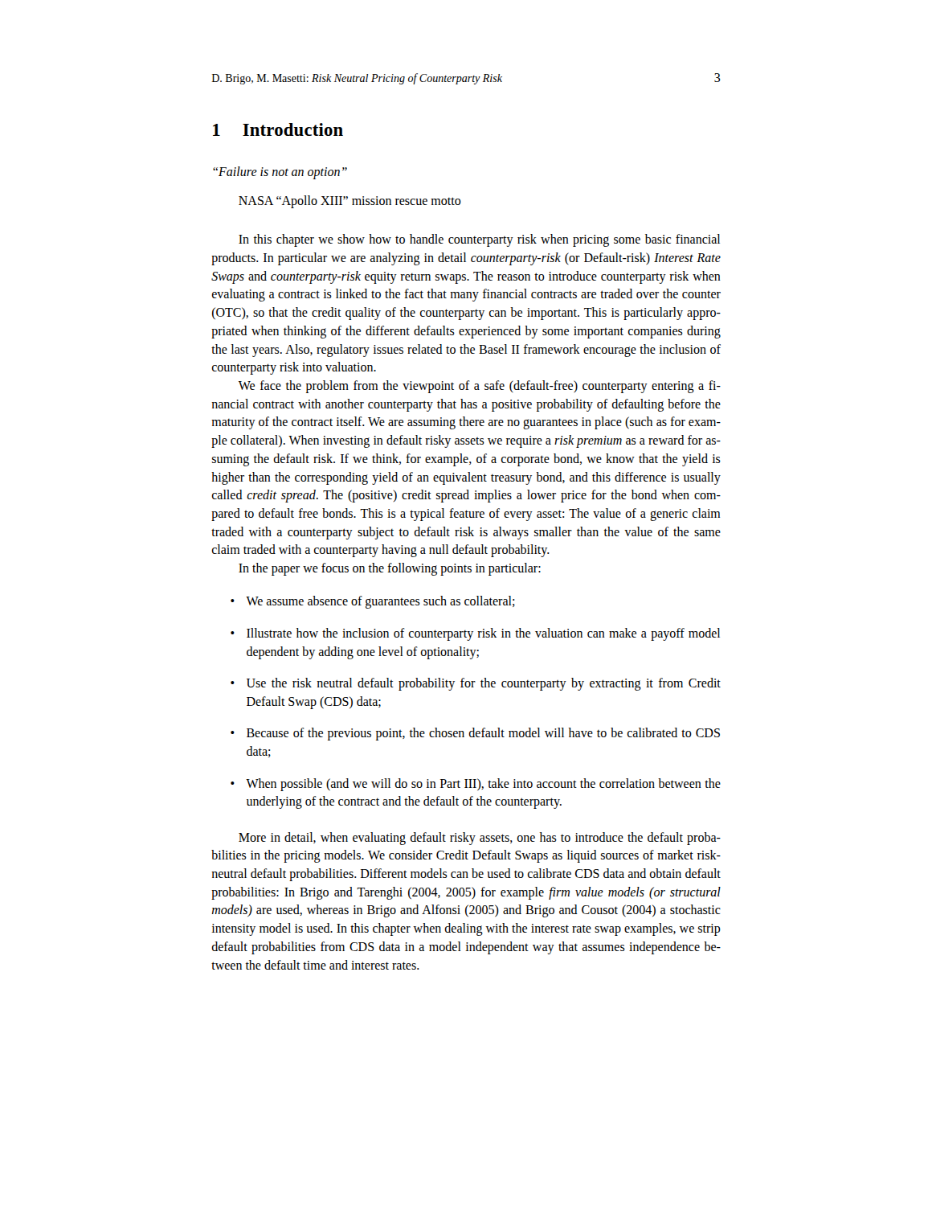D. Brigo, M. Masetti: Risk Neutral Pricing of Counterparty Risk 3
1 Introduction
“Failure is not an option”
NASA “Apollo XIII” mission rescue motto
In this chapter we show how to handle counterparty risk when pricing some basic financial products. In particular we are analyzing in detail counterparty-risk (or Default-risk) Interest Rate Swaps and counterparty-risk equity return swaps. The reason to introduce counterparty risk when evaluating a contract is linked to the fact that many financial contracts are traded over the counter (OTC), so that the credit quality of the counterparty can be important. This is particularly appropriated when thinking of the different defaults experienced by some important companies during the last years. Also, regulatory issues related to the Basel II framework encourage the inclusion of counterparty risk into valuation.
We face the problem from the viewpoint of a safe (default-free) counterparty entering a financial contract with another counterparty that has a positive probability of defaulting before the maturity of the contract itself. We are assuming there are no guarantees in place (such as for example collateral). When investing in default risky assets we require a risk premium as a reward for assuming the default risk. If we think, for example, of a corporate bond, we know that the yield is higher than the corresponding yield of an equivalent treasury bond, and this difference is usually called credit spread. The (positive) credit spread implies a lower price for the bond when compared to default free bonds. This is a typical feature of every asset: The value of a generic claim traded with a counterparty subject to default risk is always smaller than the value of the same claim traded with a counterparty having a null default probability.
In the paper we focus on the following points in particular:
We assume absence of guarantees such as collateral;
Illustrate how the inclusion of counterparty risk in the valuation can make a payoff model dependent by adding one level of optionality;
Use the risk neutral default probability for the counterparty by extracting it from Credit Default Swap (CDS) data;
Because of the previous point, the chosen default model will have to be calibrated to CDS data;
When possible (and we will do so in Part III), take into account the correlation between the underlying of the contract and the default of the counterparty.
More in detail, when evaluating default risky assets, one has to introduce the default probabilities in the pricing models. We consider Credit Default Swaps as liquid sources of market risk-neutral default probabilities. Different models can be used to calibrate CDS data and obtain default probabilities: In Brigo and Tarenghi (2004, 2005) for example firm value models (or structural models) are used, whereas in Brigo and Alfonsi (2005) and Brigo and Cousot (2004) a stochastic intensity model is used. In this chapter when dealing with the interest rate swap examples, we strip default probabilities from CDS data in a model independent way that assumes independence between the default time and interest rates.